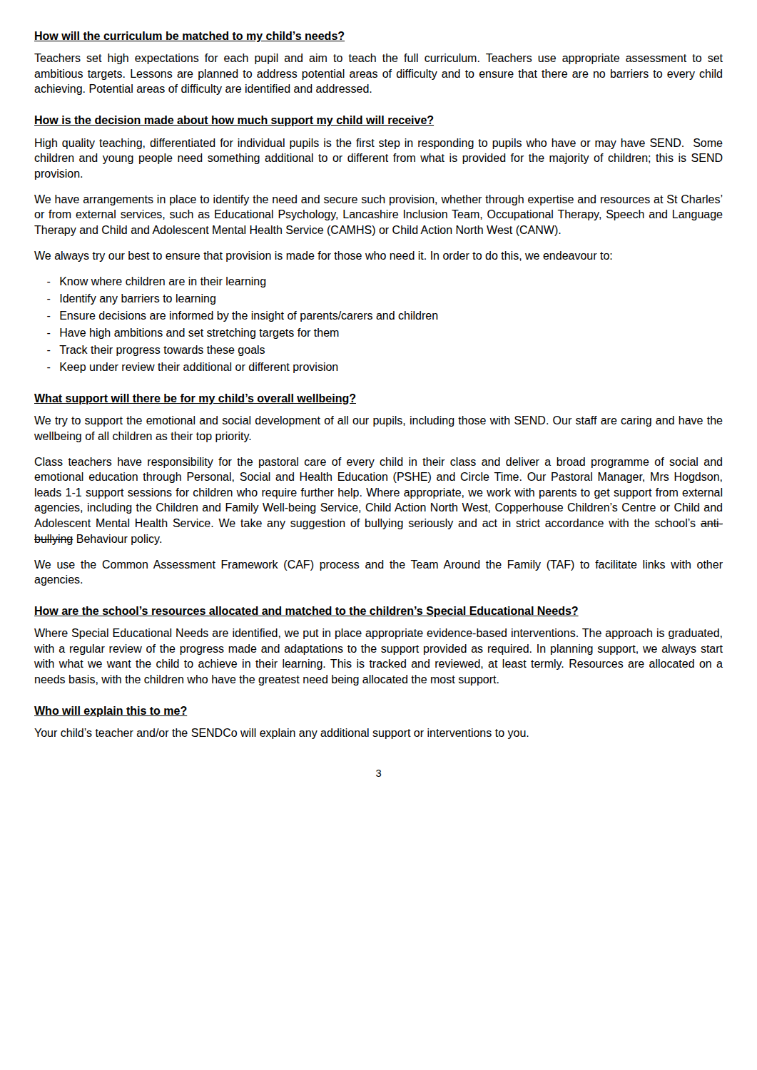How will the curriculum be matched to my child’s needs?
Teachers set high expectations for each pupil and aim to teach the full curriculum. Teachers use appropriate assessment to set ambitious targets. Lessons are planned to address potential areas of difficulty and to ensure that there are no barriers to every child achieving. Potential areas of difficulty are identified and addressed.
How is the decision made about how much support my child will receive?
High quality teaching, differentiated for individual pupils is the first step in responding to pupils who have or may have SEND. Some children and young people need something additional to or different from what is provided for the majority of children; this is SEND provision.
We have arrangements in place to identify the need and secure such provision, whether through expertise and resources at St Charles’ or from external services, such as Educational Psychology, Lancashire Inclusion Team, Occupational Therapy, Speech and Language Therapy and Child and Adolescent Mental Health Service (CAMHS) or Child Action North West (CANW).
We always try our best to ensure that provision is made for those who need it. In order to do this, we endeavour to:
Know where children are in their learning
Identify any barriers to learning
Ensure decisions are informed by the insight of parents/carers and children
Have high ambitions and set stretching targets for them
Track their progress towards these goals
Keep under review their additional or different provision
What support will there be for my child’s overall wellbeing?
We try to support the emotional and social development of all our pupils, including those with SEND. Our staff are caring and have the wellbeing of all children as their top priority.
Class teachers have responsibility for the pastoral care of every child in their class and deliver a broad programme of social and emotional education through Personal, Social and Health Education (PSHE) and Circle Time. Our Pastoral Manager, Mrs Hogdson, leads 1-1 support sessions for children who require further help. Where appropriate, we work with parents to get support from external agencies, including the Children and Family Well-being Service, Child Action North West, Copperhouse Children’s Centre or Child and Adolescent Mental Health Service. We take any suggestion of bullying seriously and act in strict accordance with the school’s anti-bullying Behaviour policy.
We use the Common Assessment Framework (CAF) process and the Team Around the Family (TAF) to facilitate links with other agencies.
How are the school’s resources allocated and matched to the children’s Special Educational Needs?
Where Special Educational Needs are identified, we put in place appropriate evidence-based interventions. The approach is graduated, with a regular review of the progress made and adaptations to the support provided as required. In planning support, we always start with what we want the child to achieve in their learning. This is tracked and reviewed, at least termly. Resources are allocated on a needs basis, with the children who have the greatest need being allocated the most support.
Who will explain this to me?
Your child’s teacher and/or the SENDCo will explain any additional support or interventions to you.
3